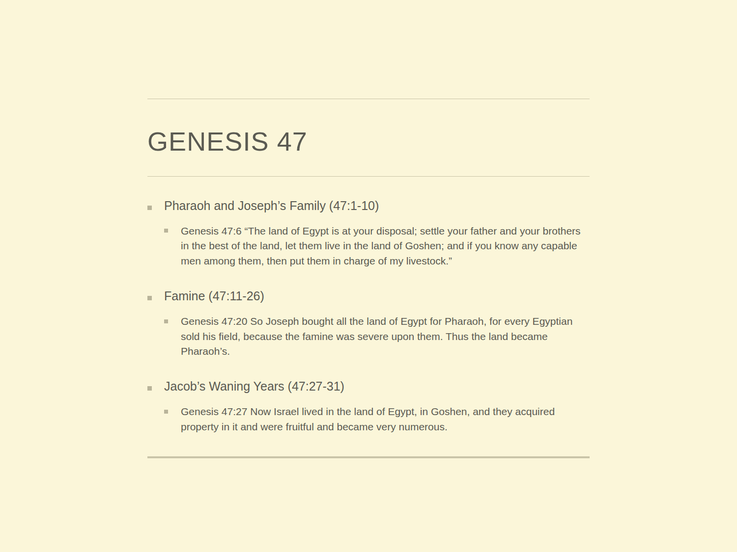GENESIS 47
Pharaoh and Joseph’s Family (47:1-10)
Genesis 47:6 “The land of Egypt is at your disposal; settle your father and your brothers in the best of the land, let them live in the land of Goshen; and if you know any capable men among them, then put them in charge of my livestock.”
Famine (47:11-26)
Genesis 47:20 So Joseph bought all the land of Egypt for Pharaoh, for every Egyptian sold his field, because the famine was severe upon them. Thus the land became Pharaoh’s.
Jacob’s Waning Years (47:27-31)
Genesis 47:27 Now Israel lived in the land of Egypt, in Goshen, and they acquired property in it and were fruitful and became very numerous.